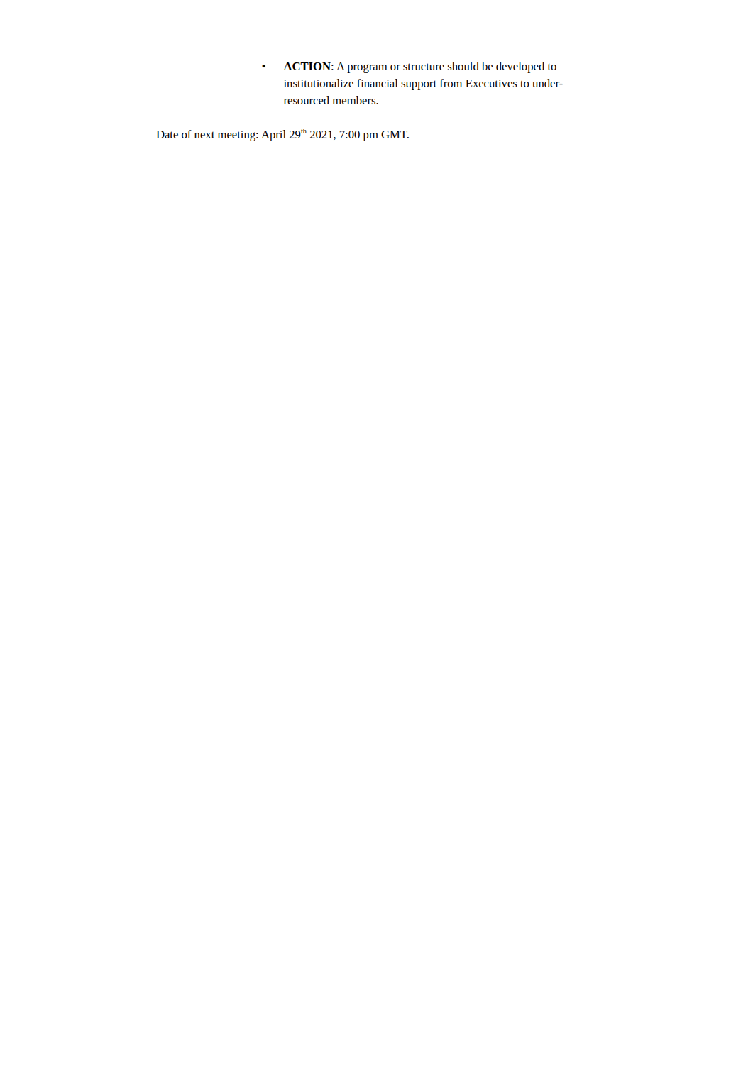ACTION: A program or structure should be developed to institutionalize financial support from Executives to under-resourced members.
Date of next meeting: April 29th 2021, 7:00 pm GMT.